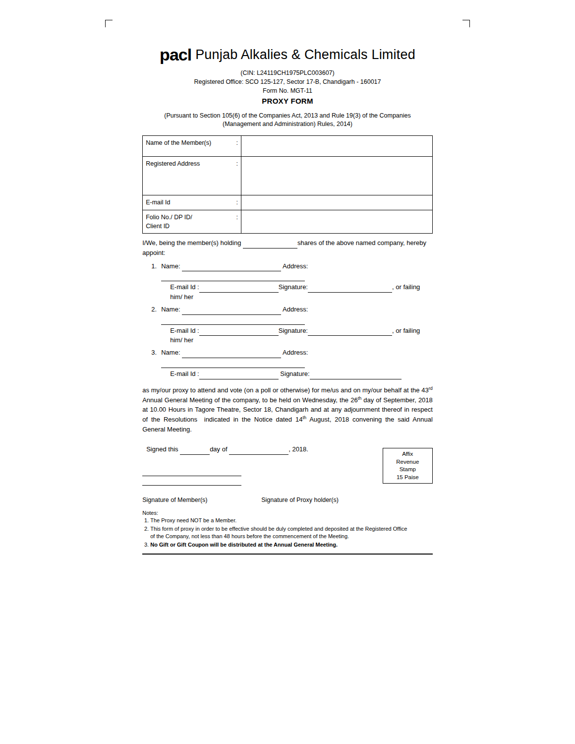pacl Punjab Alkalies & Chemicals Limited
(CIN: L24119CH1975PLC003607)
Registered Office: SCO 125-127, Sector 17-B, Chandigarh - 160017
Form No. MGT-11
PROXY FORM
(Pursuant to Section 105(6) of the Companies Act, 2013 and Rule 19(3) of the Companies (Management and Administration) Rules, 2014)
| Name of the Member(s) : | |
| Registered Address : | |
| E-mail Id : | |
| Folio No./ DP ID/ Client ID : | |
I/We, being the member(s) holding shares of the above named company, hereby appoint:
Name: Address:
E-mail Id : Signature: , or failing him/ her
Name: Address:
E-mail Id : Signature: , or failing him/ her
Name: Address:
E-mail Id : Signature:
as my/our proxy to attend and vote (on a poll or otherwise) for me/us and on my/our behalf at the 43rd Annual General Meeting of the company, to be held on Wednesday, the 26th day of September, 2018 at 10.00 Hours in Tagore Theatre, Sector 18, Chandigarh and at any adjournment thereof in respect of the Resolutions indicated in the Notice dated 14th August, 2018 convening the said Annual General Meeting.
Affix
Revenue
Stamp
15 Paise
Signed this day of , 2018.
Signature of Member(s) Signature of Proxy holder(s)
Notes:
The Proxy need NOT be a Member.
This form of proxy in order to be effective should be duly completed and deposited at the Registered Office of the Company, not less than 48 hours before the commencement of the Meeting.
No Gift or Gift Coupon will be distributed at the Annual General Meeting.